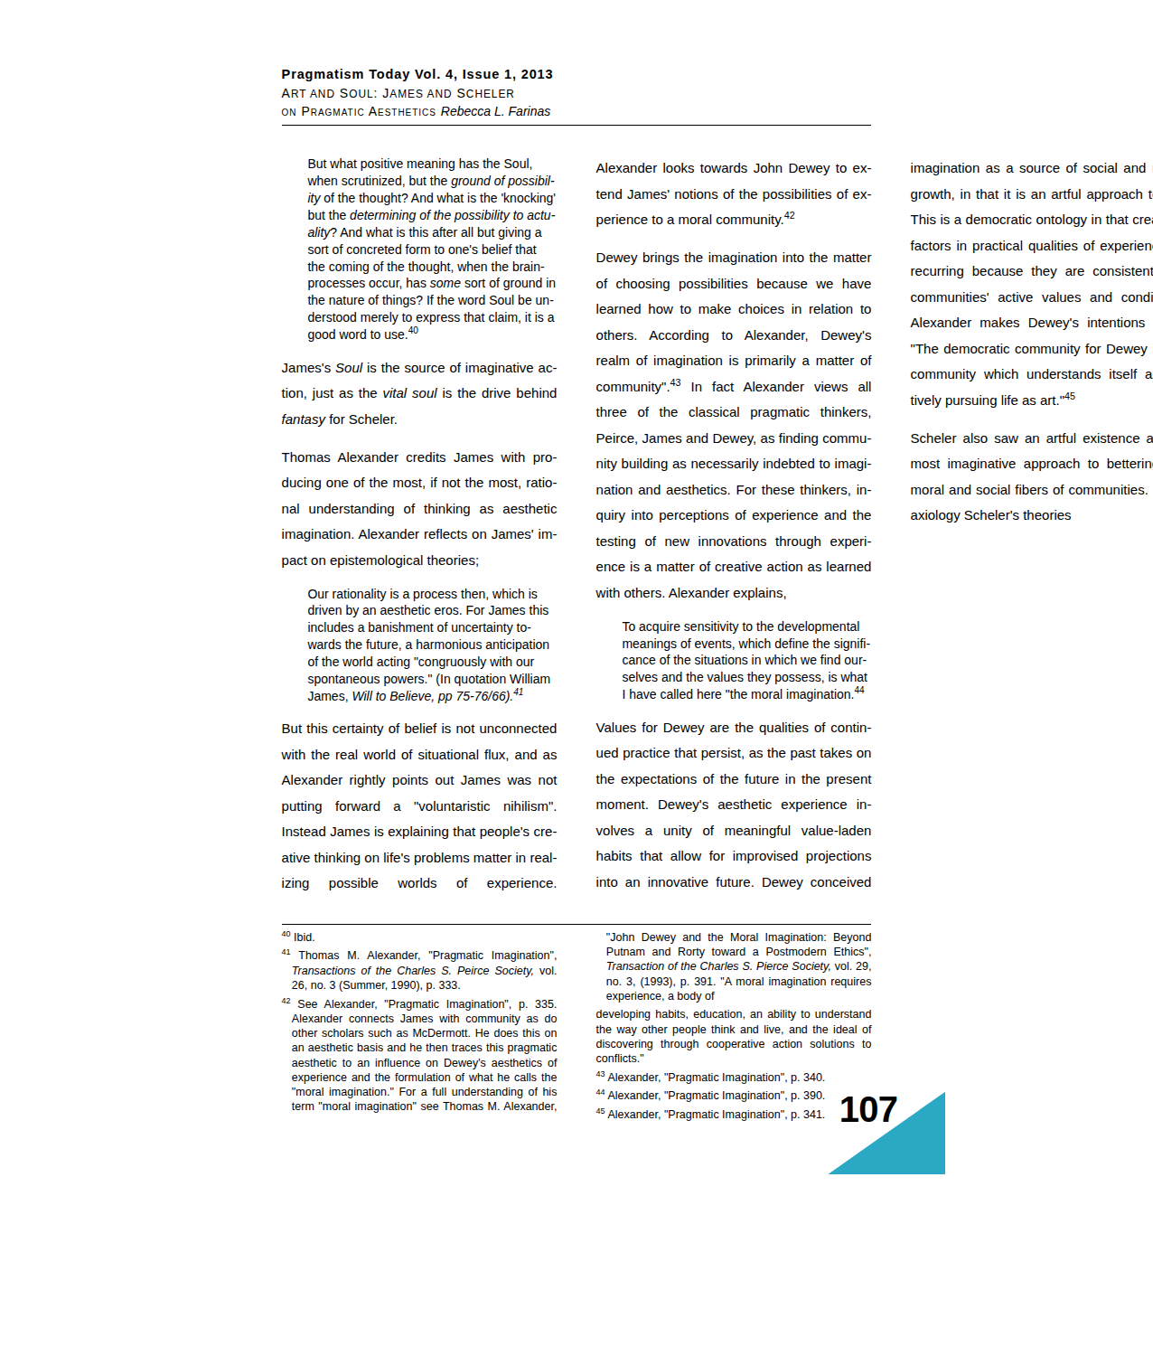Pragmatism Today Vol. 4, Issue 1, 2013
ART AND SOUL: JAMES AND SCHELER
on Pragmatic Aesthetics Rebecca L. Farinas
But what positive meaning has the Soul, when scrutinized, but the ground of possibility of the thought? And what is the 'knocking' but the determining of the possibility to actuality? And what is this after all but giving a sort of concreted form to one's belief that the coming of the thought, when the brain-processes occur, has some sort of ground in the nature of things? If the word Soul be understood merely to express that claim, it is a good word to use.40
James's Soul is the source of imaginative action, just as the vital soul is the drive behind fantasy for Scheler.
Thomas Alexander credits James with producing one of the most, if not the most, rational understanding of thinking as aesthetic imagination. Alexander reflects on James' impact on epistemological theories;
Our rationality is a process then, which is driven by an aesthetic eros. For James this includes a banishment of uncertainty towards the future, a harmonious anticipation of the world acting "congruously with our spontaneous powers." (In quotation William James, Will to Believe, pp 75-76/66).41
But this certainty of belief is not unconnected with the real world of situational flux, and as Alexander rightly points out James was not putting forward a "voluntaristic nihilism". Instead James is explaining that people's creative thinking on life's problems matter in realizing possible worlds of experience. Alexander looks towards John Dewey to extend James' notions of the possibilities of experience to a moral community.42
Dewey brings the imagination into the matter of choosing possibilities because we have learned how to make choices in relation to others. According to Alexander, Dewey's realm of imagination is primarily a matter of community".43 In fact Alexander views all three of the classical pragmatic thinkers, Peirce, James and Dewey, as finding community building as necessarily indebted to imagination and aesthetics. For these thinkers, inquiry into perceptions of experience and the testing of new innovations through experience is a matter of creative action as learned with others. Alexander explains,
To acquire sensitivity to the developmental meanings of events, which define the significance of the situations in which we find ourselves and the values they possess, is what I have called here "the moral imagination.44
Values for Dewey are the qualities of continued practice that persist, as the past takes on the expectations of the future in the present moment. Dewey's aesthetic experience involves a unity of meaningful value-laden habits that allow for improvised projections into an innovative future. Dewey conceived imagination as a source of social and moral growth, in that it is an artful approach to life. This is a democratic ontology in that creativity factors in practical qualities of experience as recurring because they are consistent with communities' active values and conditions. Alexander makes Dewey's intentions clear, "The democratic community for Dewey is the community which understands itself as actively pursuing life as art."45
Scheler also saw an artful existence as the most imaginative approach to bettering the moral and social fibers of communities. In his axiology Scheler's theories
40 Ibid.
41 Thomas M. Alexander, "Pragmatic Imagination", Transactions of the Charles S. Peirce Society, vol. 26, no. 3 (Summer, 1990), p. 333.
42 See Alexander, "Pragmatic Imagination", p. 335. Alexander connects James with community as do other scholars such as McDermott. He does this on an aesthetic basis and he then traces this pragmatic aesthetic to an influence on Dewey's aesthetics of experience and the formulation of what he calls the "moral imagination." For a full understanding of his term "moral imagination" see Thomas M. Alexander, "John Dewey and the Moral Imagination: Beyond Putnam and Rorty toward a Postmodern Ethics", Transaction of the Charles S. Pierce Society, vol. 29, no. 3, (1993), p. 391. "A moral imagination requires experience, a body of
developing habits, education, an ability to understand the way other people think and live, and the ideal of discovering through cooperative action solutions to conflicts."
43 Alexander, "Pragmatic Imagination", p. 340.
44 Alexander, "Pragmatic Imagination", p. 390.
45 Alexander, "Pragmatic Imagination", p. 341.
107